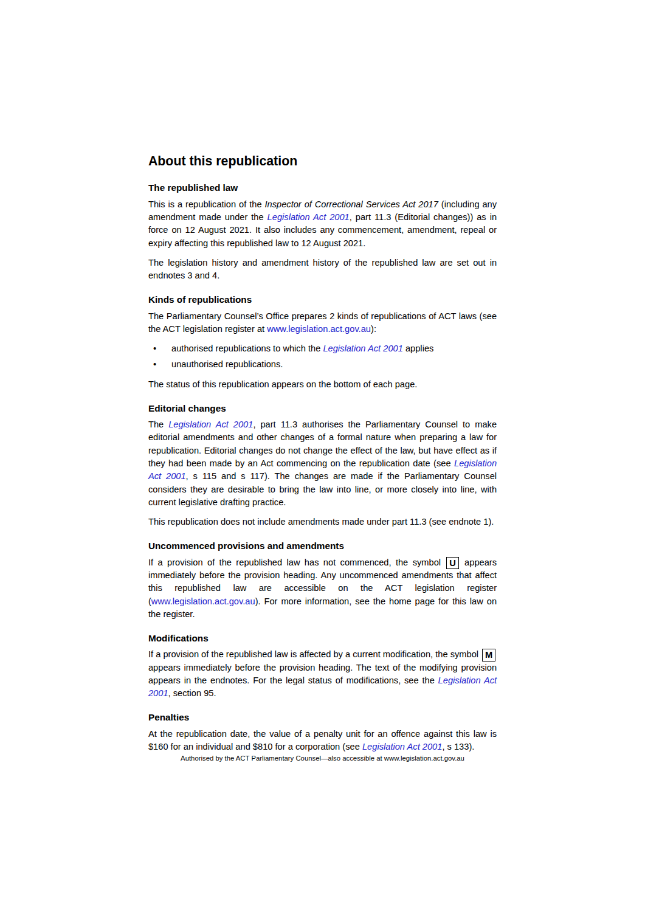About this republication
The republished law
This is a republication of the Inspector of Correctional Services Act 2017 (including any amendment made under the Legislation Act 2001, part 11.3 (Editorial changes)) as in force on 12 August 2021. It also includes any commencement, amendment, repeal or expiry affecting this republished law to 12 August 2021.
The legislation history and amendment history of the republished law are set out in endnotes 3 and 4.
Kinds of republications
The Parliamentary Counsel’s Office prepares 2 kinds of republications of ACT laws (see the ACT legislation register at www.legislation.act.gov.au):
authorised republications to which the Legislation Act 2001 applies
unauthorised republications.
The status of this republication appears on the bottom of each page.
Editorial changes
The Legislation Act 2001, part 11.3 authorises the Parliamentary Counsel to make editorial amendments and other changes of a formal nature when preparing a law for republication. Editorial changes do not change the effect of the law, but have effect as if they had been made by an Act commencing on the republication date (see Legislation Act 2001, s 115 and s 117). The changes are made if the Parliamentary Counsel considers they are desirable to bring the law into line, or more closely into line, with current legislative drafting practice.
This republication does not include amendments made under part 11.3 (see endnote 1).
Uncommenced provisions and amendments
If a provision of the republished law has not commenced, the symbol U appears immediately before the provision heading. Any uncommenced amendments that affect this republished law are accessible on the ACT legislation register (www.legislation.act.gov.au). For more information, see the home page for this law on the register.
Modifications
If a provision of the republished law is affected by a current modification, the symbol M appears immediately before the provision heading. The text of the modifying provision appears in the endnotes. For the legal status of modifications, see the Legislation Act 2001, section 95.
Penalties
At the republication date, the value of a penalty unit for an offence against this law is $160 for an individual and $810 for a corporation (see Legislation Act 2001, s 133).
Authorised by the ACT Parliamentary Counsel—also accessible at www.legislation.act.gov.au